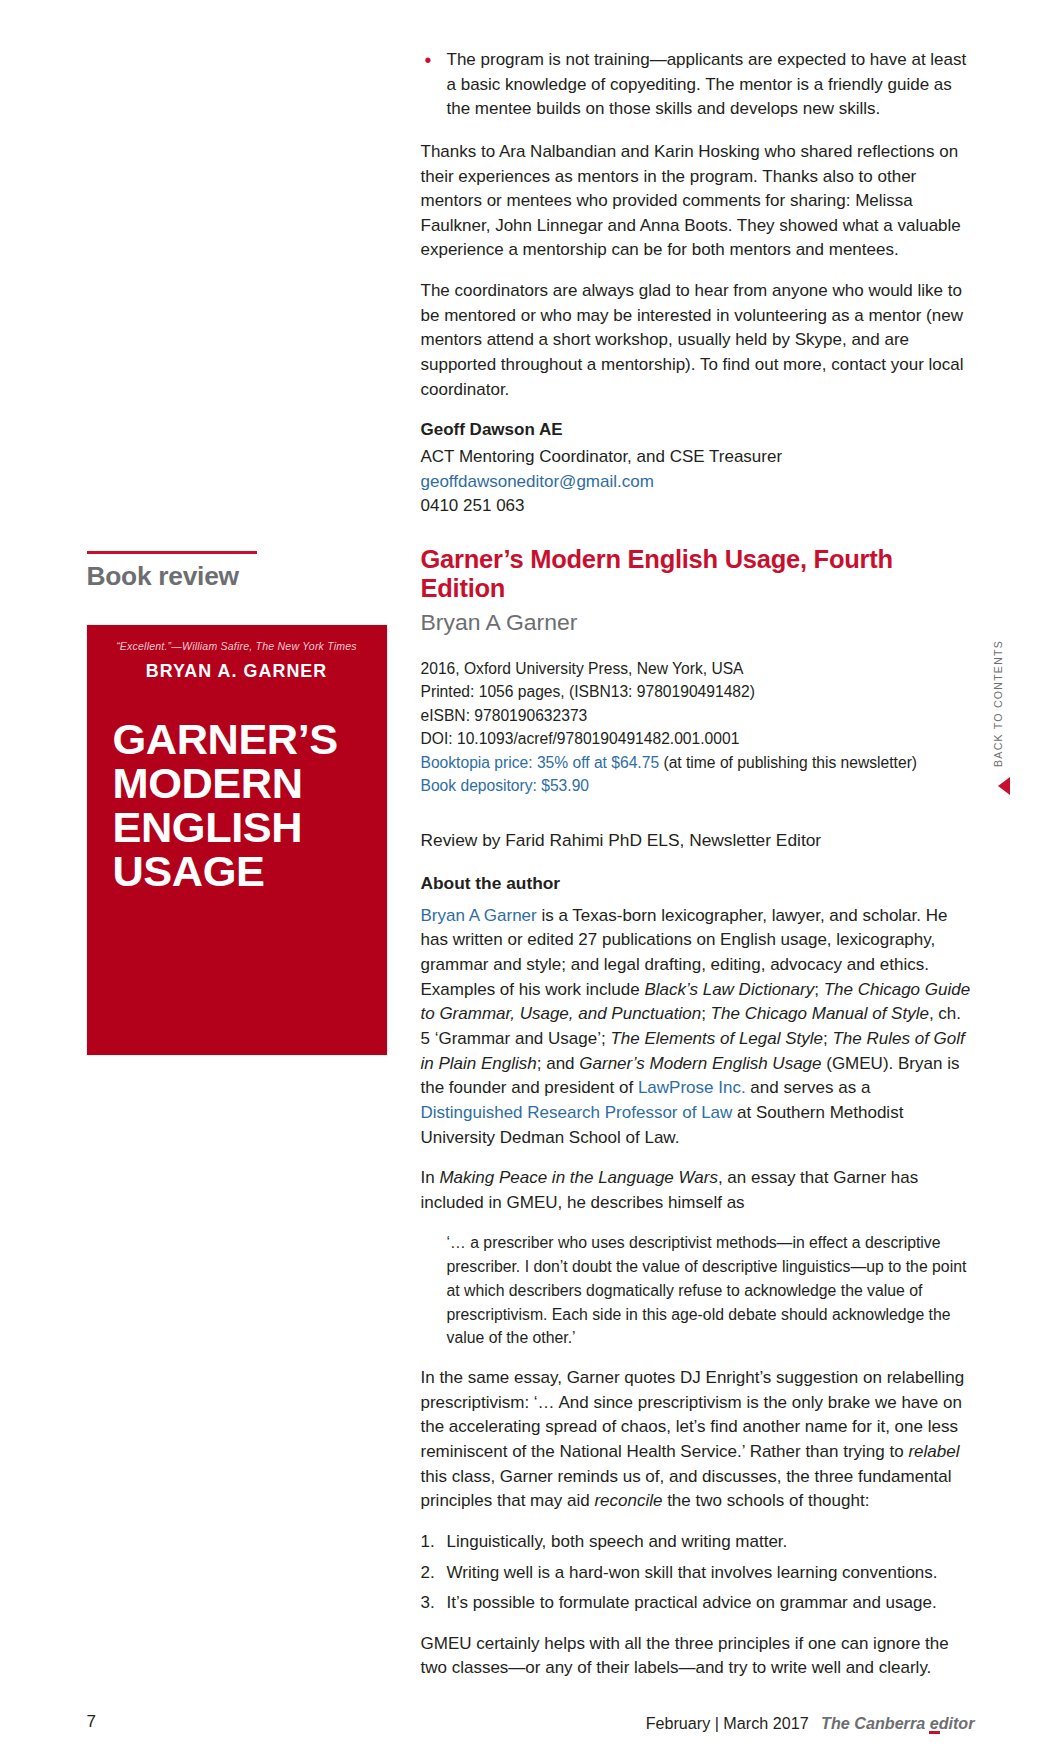The program is not training—applicants are expected to have at least a basic knowledge of copyediting. The mentor is a friendly guide as the mentee builds on those skills and develops new skills.
Thanks to Ara Nalbandian and Karin Hosking who shared reflections on their experiences as mentors in the program. Thanks also to other mentors or mentees who provided comments for sharing: Melissa Faulkner, John Linnegar and Anna Boots. They showed what a valuable experience a mentorship can be for both mentors and mentees.
The coordinators are always glad to hear from anyone who would like to be mentored or who may be interested in volunteering as a mentor (new mentors attend a short workshop, usually held by Skype, and are supported throughout a mentorship). To find out more, contact your local coordinator.
Geoff Dawson AE
ACT Mentoring Coordinator, and CSE Treasurer
geoffdawsoneditor@gmail.com
0410 251 063
Book review
“Excellent.”—William Safire, The New York Times
BRYAN A. GARNER
GARNER’S MODERN ENGLISH USAGE
Garner’s Modern English Usage, Fourth Edition
Bryan A Garner
2016, Oxford University Press, New York, USA
Printed: 1056 pages, (ISBN13: 9780190491482)
eISBN: 9780190632373
DOI: 10.1093/acref/9780190491482.001.0001
Booktopia price: 35% off at $64.75 (at time of publishing this newsletter)
Book depository: $53.90
Review by Farid Rahimi PhD ELS, Newsletter Editor
About the author
Bryan A Garner is a Texas-born lexicographer, lawyer, and scholar. He has written or edited 27 publications on English usage, lexicography, grammar and style; and legal drafting, editing, advocacy and ethics. Examples of his work include Black’s Law Dictionary; The Chicago Guide to Grammar, Usage, and Punctuation; The Chicago Manual of Style, ch. 5 ‘Grammar and Usage’; The Elements of Legal Style; The Rules of Golf in Plain English; and Garner’s Modern English Usage (GMEU). Bryan is the founder and president of LawProse Inc. and serves as a Distinguished Research Professor of Law at Southern Methodist University Dedman School of Law.
In Making Peace in the Language Wars, an essay that Garner has included in GMEU, he describes himself as
‘… a prescriber who uses descriptivist methods—in effect a descriptive prescriber. I don’t doubt the value of descriptive linguistics—up to the point at which describers dogmatically refuse to acknowledge the value of prescriptivism. Each side in this age-old debate should acknowledge the value of the other.’
In the same essay, Garner quotes DJ Enright’s suggestion on relabelling prescriptivism: ‘… And since prescriptivism is the only brake we have on the accelerating spread of chaos, let’s find another name for it, one less reminiscent of the National Health Service.’ Rather than trying to relabel this class, Garner reminds us of, and discusses, the three fundamental principles that may aid reconcile the two schools of thought:
Linguistically, both speech and writing matter.
Writing well is a hard-won skill that involves learning conventions.
It’s possible to formulate practical advice on grammar and usage.
GMEU certainly helps with all the three principles if one can ignore the two classes—or any of their labels—and try to write well and clearly.
BACK TO CONTENTS
7
February | March 2017 The Canberra editor